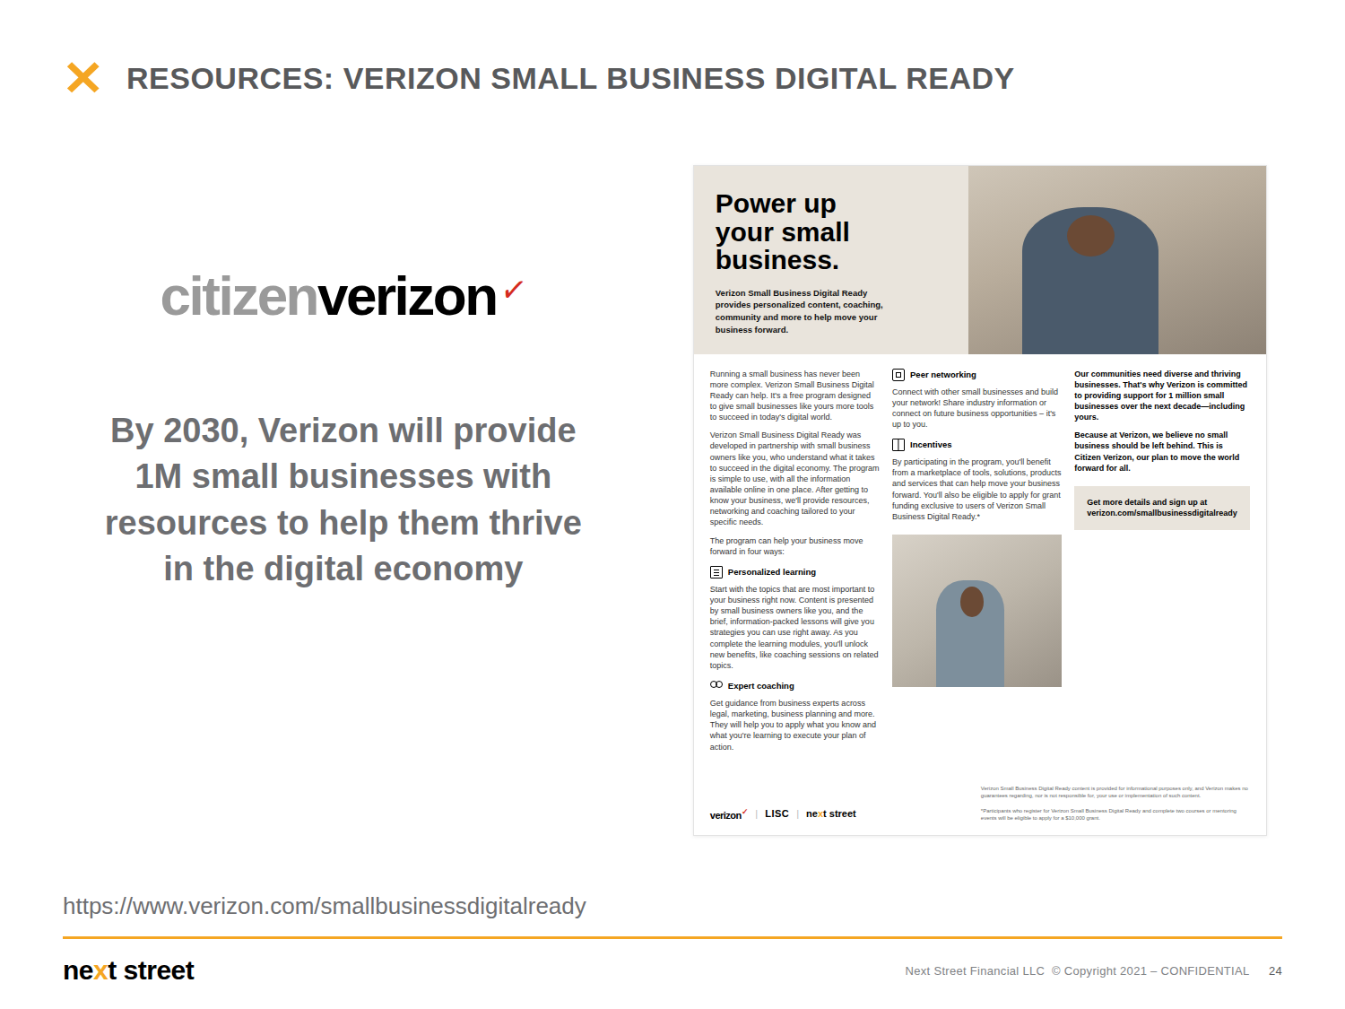✕
Resources: Verizon Small Business Digital Ready
citizen verizon✓
By 2030, Verizon will provide 1M small businesses with resources to help them thrive in the digital economy
Power up
your small
business.
Verizon Small Business Digital Ready provides personalized content, coaching, community and more to help move your business forward.
Running a small business has never been more complex. Verizon Small Business Digital Ready can help. It's a free program designed to give small businesses like yours more tools to succeed in today's digital world.
Verizon Small Business Digital Ready was developed in partnership with small business owners like you, who understand what it takes to succeed in the digital economy. The program is simple to use, with all the information available online in one place. After getting to know your business, we'll provide resources, networking and coaching tailored to your specific needs.
The program can help your business move forward in four ways:
Personalized learning
Start with the topics that are most important to your business right now. Content is presented by small business owners like you, and the brief, information-packed lessons will give you strategies you can use right away. As you complete the learning modules, you'll unlock new benefits, like coaching sessions on related topics.
Expert coaching
Get guidance from business experts across legal, marketing, business planning and more. They will help you to apply what you know and what you're learning to execute your plan of action.
Peer networking
Connect with other small businesses and build your network! Share industry information or connect on future business opportunities – it's up to you.
Incentives
By participating in the program, you'll benefit from a marketplace of tools, solutions, products and services that can help move your business forward. You'll also be eligible to apply for grant funding exclusive to users of Verizon Small Business Digital Ready.*
Our communities need diverse and thriving businesses. That's why Verizon is committed to providing support for 1 million small businesses over the next decade—including yours.
Because at Verizon, we believe no small business should be left behind. This is Citizen Verizon, our plan to move the world forward for all.
Get more details and sign up at
verizon.com/smallbusinessdigitalready
verizon✓ | LISC | next street
Verizon Small Business Digital Ready content is provided for informational purposes only, and Verizon makes no guarantees regarding, nor is not responsible for, your use or implementation of such content.
*Participants who register for Verizon Small Business Digital Ready and complete two courses or mentoring events will be eligible to apply for a $10,000 grant.
https://www.verizon.com/smallbusinessdigitalready
next street
Next Street Financial LLC © Copyright 2021 – CONFIDENTIAL 24